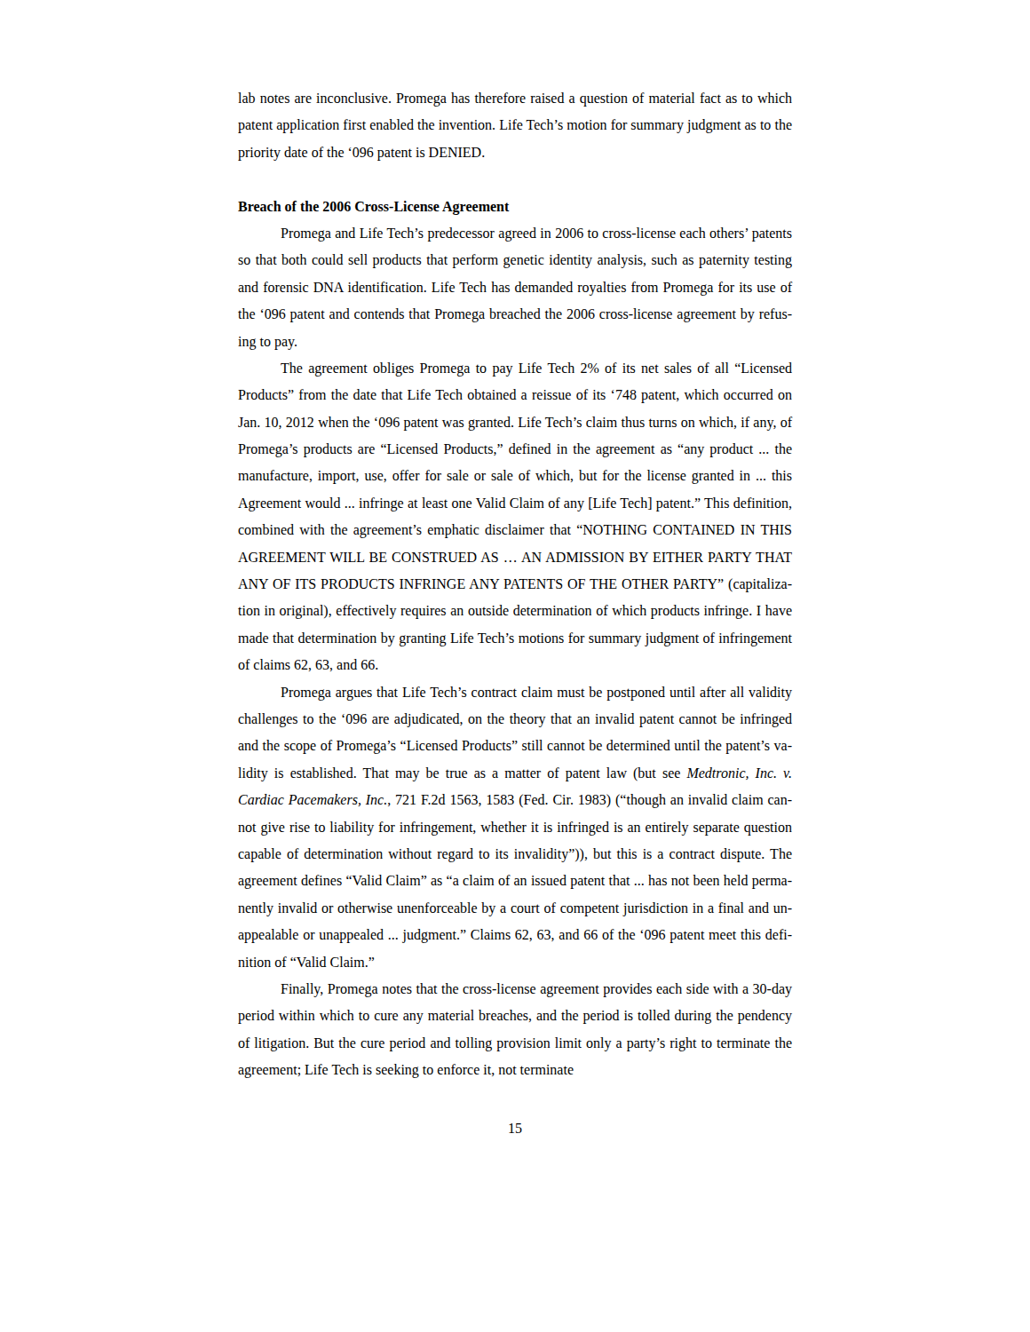lab notes are inconclusive. Promega has therefore raised a question of material fact as to which patent application first enabled the invention. Life Tech’s motion for summary judgment as to the priority date of the ‘096 patent is DENIED.
Breach of the 2006 Cross-License Agreement
Promega and Life Tech’s predecessor agreed in 2006 to cross-license each others’ patents so that both could sell products that perform genetic identity analysis, such as paternity testing and forensic DNA identification. Life Tech has demanded royalties from Promega for its use of the ‘096 patent and contends that Promega breached the 2006 cross-license agreement by refusing to pay.
The agreement obliges Promega to pay Life Tech 2% of its net sales of all “Licensed Products” from the date that Life Tech obtained a reissue of its ‘748 patent, which occurred on Jan. 10, 2012 when the ‘096 patent was granted. Life Tech’s claim thus turns on which, if any, of Promega’s products are “Licensed Products,” defined in the agreement as “any product ... the manufacture, import, use, offer for sale or sale of which, but for the license granted in ... this Agreement would ... infringe at least one Valid Claim of any [Life Tech] patent.” This definition, combined with the agreement’s emphatic disclaimer that “Nothing contained in this agreement will be construed as … an admission by either party that any of its products infringe any patents of the other party” (capitalization in original), effectively requires an outside determination of which products infringe. I have made that determination by granting Life Tech’s motions for summary judgment of infringement of claims 62, 63, and 66.
Promega argues that Life Tech’s contract claim must be postponed until after all validity challenges to the ‘096 are adjudicated, on the theory that an invalid patent cannot be infringed and the scope of Promega’s “Licensed Products” still cannot be determined until the patent’s validity is established. That may be true as a matter of patent law (but see Medtronic, Inc. v. Cardiac Pacemakers, Inc., 721 F.2d 1563, 1583 (Fed. Cir. 1983) (“though an invalid claim cannot give rise to liability for infringement, whether it is infringed is an entirely separate question capable of determination without regard to its invalidity”)), but this is a contract dispute. The agreement defines “Valid Claim” as “a claim of an issued patent that ... has not been held permanently invalid or otherwise unenforceable by a court of competent jurisdiction in a final and unappealable or unappealed ... judgment.” Claims 62, 63, and 66 of the ‘096 patent meet this definition of “Valid Claim.”
Finally, Promega notes that the cross-license agreement provides each side with a 30-day period within which to cure any material breaches, and the period is tolled during the pendency of litigation. But the cure period and tolling provision limit only a party’s right to terminate the agreement; Life Tech is seeking to enforce it, not terminate
15